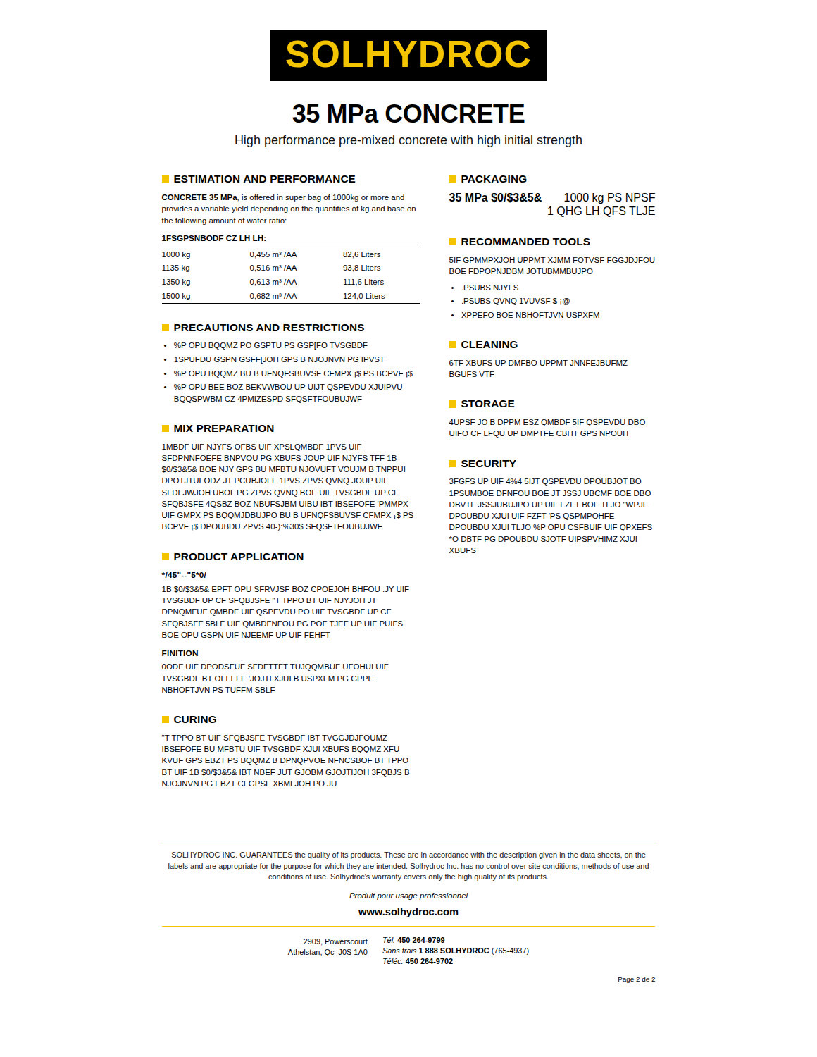SOLHYDROC
35 MPa CONCRETE
High performance pre-mixed concrete with high initial strength
ESTIMATION AND PERFORMANCE
CONCRETE 35 MPa, is offered in super bag of 1000kg or more and provides a variable yield depending on the quantities of kg and base on the following amount of water ratio:
1FSGPSNBODF CZ LH LH:
| 1000 kg | 0,455 m³ /AA | 82,6 Liters |
| 1135 kg | 0,516 m³ /AA | 93,8 Liters |
| 1350 kg | 0,613 m³ /AA | 111,6 Liters |
| 1500 kg | 0,682 m³ /AA | 124,0 Liters |
PRECAUTIONS AND RESTRICTIONS
%P OPU BQQMZ PO GSPTU PS GSP[FO TVSGBDF
1SPUFDU GSPN GSFF[JOH GPS B NJOJNVN PG IPVST
%P OPU BQQMZ BU B UFNQFSBUVSF CFMPX ¡$ PS BCPVF ¡$
%P OPU BEE BOZ BEKVWBOU UP UIJT QSPEVDU XJUIPVU BQQSPWBM CZ 4PMIZESPD SFQSFTFOUBUJWF
MIX PREPARATION
1MBDF UIF NJYFS OFBS UIF XPSLQMBDF 1PVS UIF SFDPNNFOEFE BNPVOU PG XBUFS JOUP UIF NJYFS TFF 1B $0/$3&5& BOE NJY GPS BU MFBTU NJOVUFT VOUJM B TNPPUI DPOTJTUFODZ JT PCUBJOFE 1PVS ZPVS QVNQ JOUP UIF SFDFJWJOH UBOL PG ZPVS QVNQ BOE UIF TVSGBDF UP CF SFQBJSFE 4QSBZ BOZ NBUFSJBM UIBU IBT IBSEFOFE 'PMMPX UIF GMPX PS BQQMJDBUJPO BU B UFNQFSBUVSF CFMPX ¡$ PS BCPVF ¡$ DPOUBDU ZPVS 40-):%30$ SFQSFTFOUBUJWF
PRODUCT APPLICATION
*/45"--"5*0/
1B $0/$3&5& EPFT OPU SFRVJSF BOZ CPOEJOH BHFOU .JY UIF TVSGBDF UP CF SFQBJSFE "T TPPO BT UIF NJYJOH JT DPNQMFUF QMBDF UIF QSPEVDU PO UIF TVSGBDF UP CF SFQBJSFE 5BLF UIF QMBDFNFOU PG POF TJEF UP UIF PUIFS BOE OPU GSPN UIF NJEEMF UP UIF FEHFT
FINITION
0ODF UIF DPODSFUF SFDFTTFT TUJQQMBUF UFOHUI UIF TVSGBDF BT OFFEFE 'JOJTI XJUI B USPXFM PG GPPE NBHOFTJVN PS TUFFM SBLF
CURING
"T TPPO BT UIF SFQBJSFE TVSGBDF IBT TVGGJDJFOUMZ IBSEFOFE BU MFBTU UIF TVSGBDF XJUI XBUFS BQQMZ XFU KVUF GPS EBZT PS BQQMZ B DPNQPVOE NFNCSBOF BT TPPO BT UIF 1B $0/$3&5& IBT NBEF JUT GJOBM GJOJTIJOH 3FQBJS B NJOJNVN PG EBZT CFGPSF XBMLJOH PO JU
PACKAGING
35 MPa $0/$3&5& 1000 kg PS NPSF
1 QHG LH QFS TLJE
RECOMMANDED TOOLS
5IF GPMMPXJOH UPPMT XJMM FOTVSF FGGJDJFOU BOE FDPOPNJDBM JOTUBMMBUJPO
.PSUBS NJYFS
.PSUBS QVNQ 1VUVSF $ ¡@
XPPEFO BOE NBHOFTJVN USPXFM
CLEANING
6TF XBUFS UP DMFBO UPPMT JNNFEJBUFMZ BGUFS VTF
STORAGE
4UPSF JO B DPPM ESZ QMBDF 5IF QSPEVDU DBO UIFO CF LFQU UP DMPTFE CBHT GPS NPOUIT
SECURITY
3FGFS UP UIF 4%4 5IJT QSPEVDU DPOUBJOT BO 1PSUMBOE DFNFOU BOE JT JSSJ UBCMF BOE DBO DBVTF JSSJUBUJPO UP UIF FZFT BOE TLJO "WPJE DPOUBDU XJUI UIF FZFT 'PS QSPMPOHFE DPOUBDU XJUI TLJO %P OPU CSFBUIF UIF QPXEFS *O DBTF PG DPOUBDU SJOTF UIPSPVHIMZ XJUI XBUFS
SOLHYDROC INC. GUARANTEES the quality of its products. These are in accordance with the description given in the data sheets, on the labels and are appropriate for the purpose for which they are intended. Solhydroc Inc. has no control over site conditions, methods of use and conditions of use. Solhydroc's warranty covers only the high quality of its products.
Produit pour usage professionnel
www.solhydroc.com
2909, Powerscourt
Athelstan, Qc J0S 1A0
Tél. 450 264-9799
Sans frais 1 888 SOLHYDROC (765-4937)
Téléc. 450 264-9702
Page 2 de 2